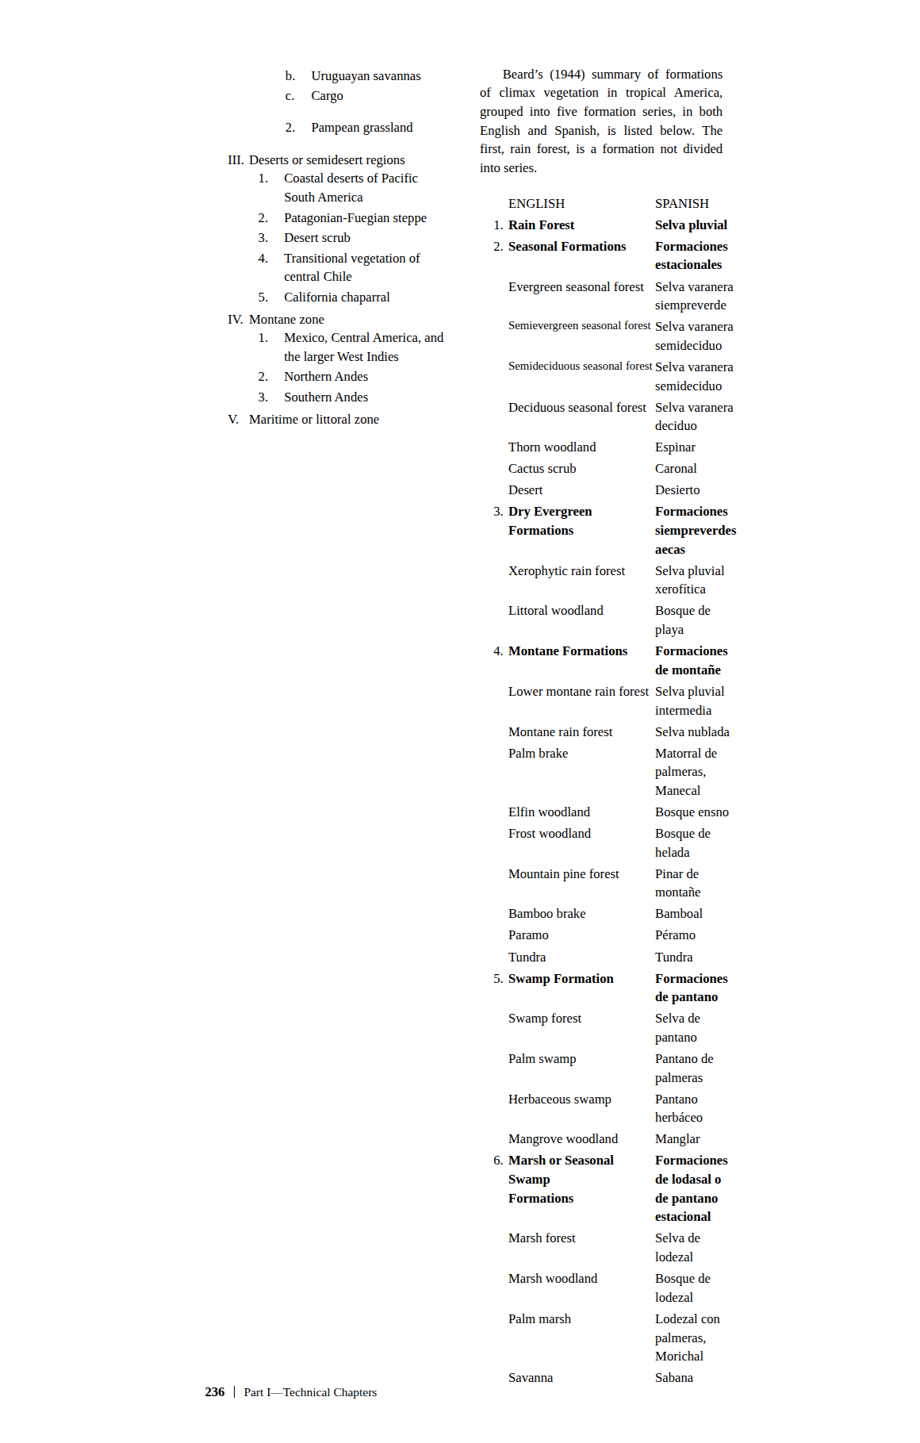b. Uruguayan savannas
c. Cargo
2. Pampean grassland
III. Deserts or semidesert regions
1. Coastal deserts of Pacific South America
2. Patagonian-Fuegian steppe
3. Desert scrub
4. Transitional vegetation of central Chile
5. California chaparral
IV. Montane zone
1. Mexico, Central America, and the larger West Indies
2. Northern Andes
3. Southern Andes
V. Maritime or littoral zone
Beard’s (1944) summary of formations of climax vegetation in tropical America, grouped into five formation series, in both English and Spanish, is listed below. The first, rain forest, is a formation not divided into series.
| | ENGLISH | SPANISH |
| 1. | Rain Forest | Selva pluvial |
| 2. | Seasonal Formations | Formaciones estacionales |
| | Evergreen seasonal forest | Selva varanera siempreverde |
| | Semievergreen seasonal forest | Selva varanera semideciduo |
| | Semideciduous seasonal forest | Selva varanera semideciduo |
| | Deciduous seasonal forest | Selva varanera deciduo |
| | Thorn woodland | Espinar |
| | Cactus scrub | Caronal |
| | Desert | Desierto |
| 3. | Dry Evergreen Formations | Formaciones siempreverdes aecas |
| | Xerophytic rain forest | Selva pluvial xerofítica |
| | Littoral woodland | Bosque de playa |
| 4. | Montane Formations | Formaciones de montañe |
| | Lower montane rain forest | Selva pluvial intermedia |
| | Montane rain forest | Selva nublada |
| | Palm brake | Matorral de palmeras, Manecal |
| | Elfin woodland | Bosque ensno |
| | Frost woodland | Bosque de helada |
| | Mountain pine forest | Pinar de montañe |
| | Bamboo brake | Bamboal |
| | Paramo | Péramo |
| | Tundra | Tundra |
| 5. | Swamp Formation | Formaciones de pantano |
| | Swamp forest | Selva de pantano |
| | Palm swamp | Pantano de palmeras |
| | Herbaceous swamp | Pantano herbáceo |
| | Mangrove woodland | Manglar |
| 6. | Marsh or Seasonal Swamp Formations | Formaciones de lodasal o de pantano estacional |
| | Marsh forest | Selva de lodezal |
| | Marsh woodland | Bosque de lodezal |
| | Palm marsh | Lodezal con palmeras, Morichal |
| | Savanna | Sabana |
236 Part I—Technical Chapters